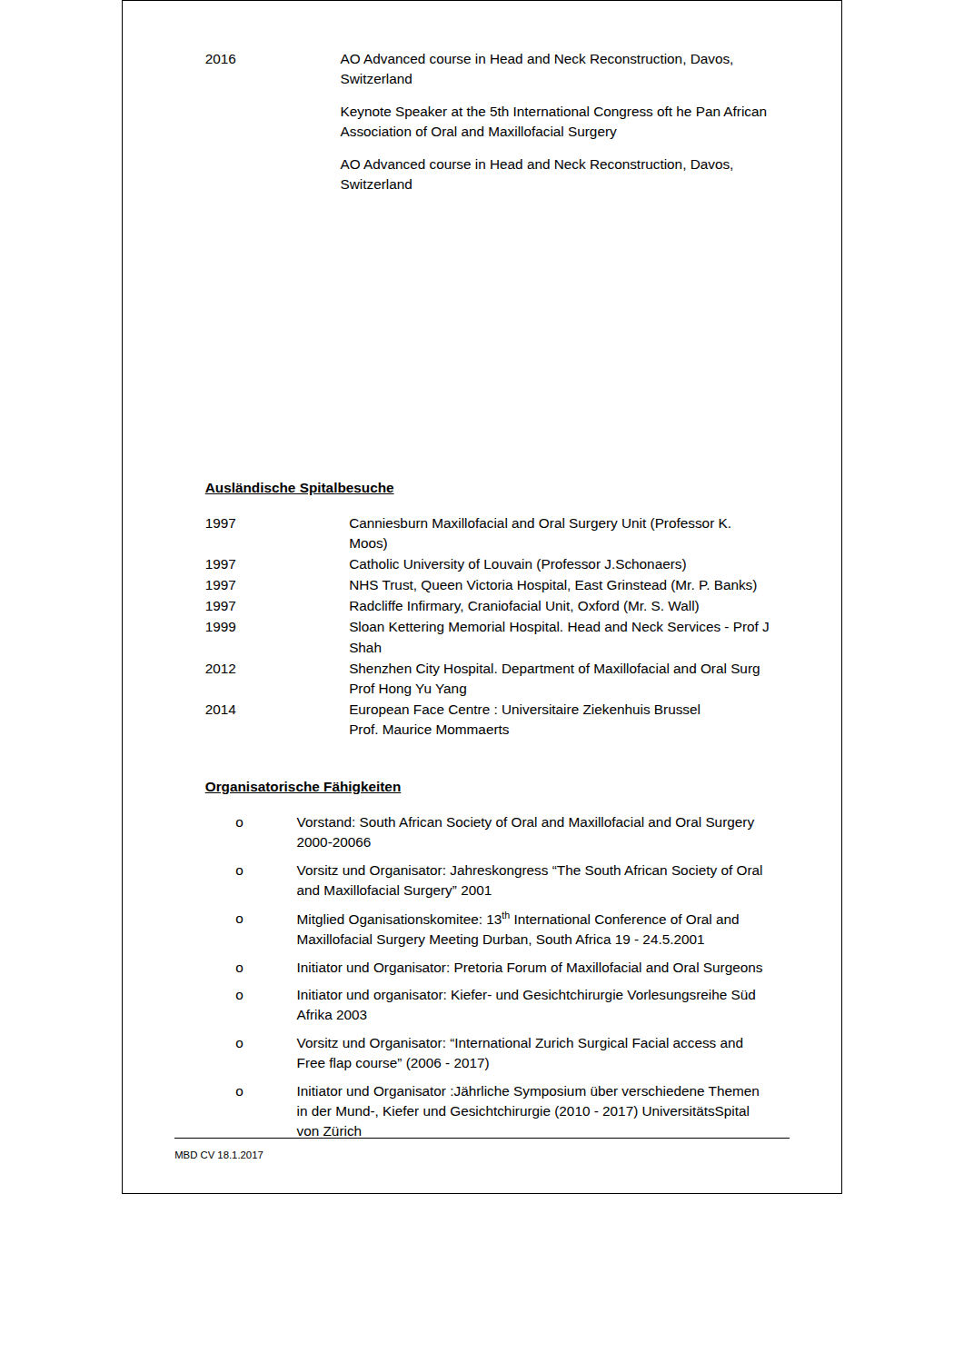| 2016 | AO Advanced course in Head and Neck Reconstruction, Davos, Switzerland |
| | Keynote Speaker at the 5th International Congress oft he Pan African Association of Oral and Maxillofacial Surgery |
| | AO Advanced course in Head and Neck Reconstruction, Davos, Switzerland |
Ausländische Spitalbesuche
| 1997 | Canniesburn Maxillofacial and Oral Surgery Unit (Professor K. Moos) |
| 1997 | Catholic University of Louvain (Professor J.Schonaers) |
| 1997 | NHS Trust, Queen Victoria Hospital, East Grinstead (Mr. P. Banks) |
| 1997 | Radcliffe Infirmary, Craniofacial Unit, Oxford (Mr. S. Wall) |
| 1999 | Sloan Kettering Memorial Hospital. Head and Neck Services - Prof J Shah |
| 2012 | Shenzhen City Hospital. Department of Maxillofacial and Oral Surg Prof Hong Yu Yang |
| 2014 | European Face Centre : Universitaire Ziekenhuis Brussel Prof. Maurice Mommaerts |
Organisatorische Fähigkeiten
Vorstand: South African Society of Oral and Maxillofacial and Oral Surgery 2000-20066
Vorsitz und Organisator: Jahreskongress “The South African Society of Oral and Maxillofacial Surgery” 2001
Mitglied Oganisationskomitee: 13th International Conference of Oral and Maxillofacial Surgery Meeting Durban, South Africa 19 - 24.5.2001
Initiator und Organisator: Pretoria Forum of Maxillofacial and Oral Surgeons
Initiator und organisator: Kiefer- und Gesichtchirurgie Vorlesungsreihe Süd Afrika 2003
Vorsitz und Organisator: “International Zurich Surgical Facial access and Free flap course” (2006 - 2017)
Initiator und Organisator :Jährliche Symposium über verschiedene Themen in der Mund-, Kiefer und Gesichtchirurgie (2010 - 2017) UniversitätsSpital von Zürich
MBD CV 18.1.2017